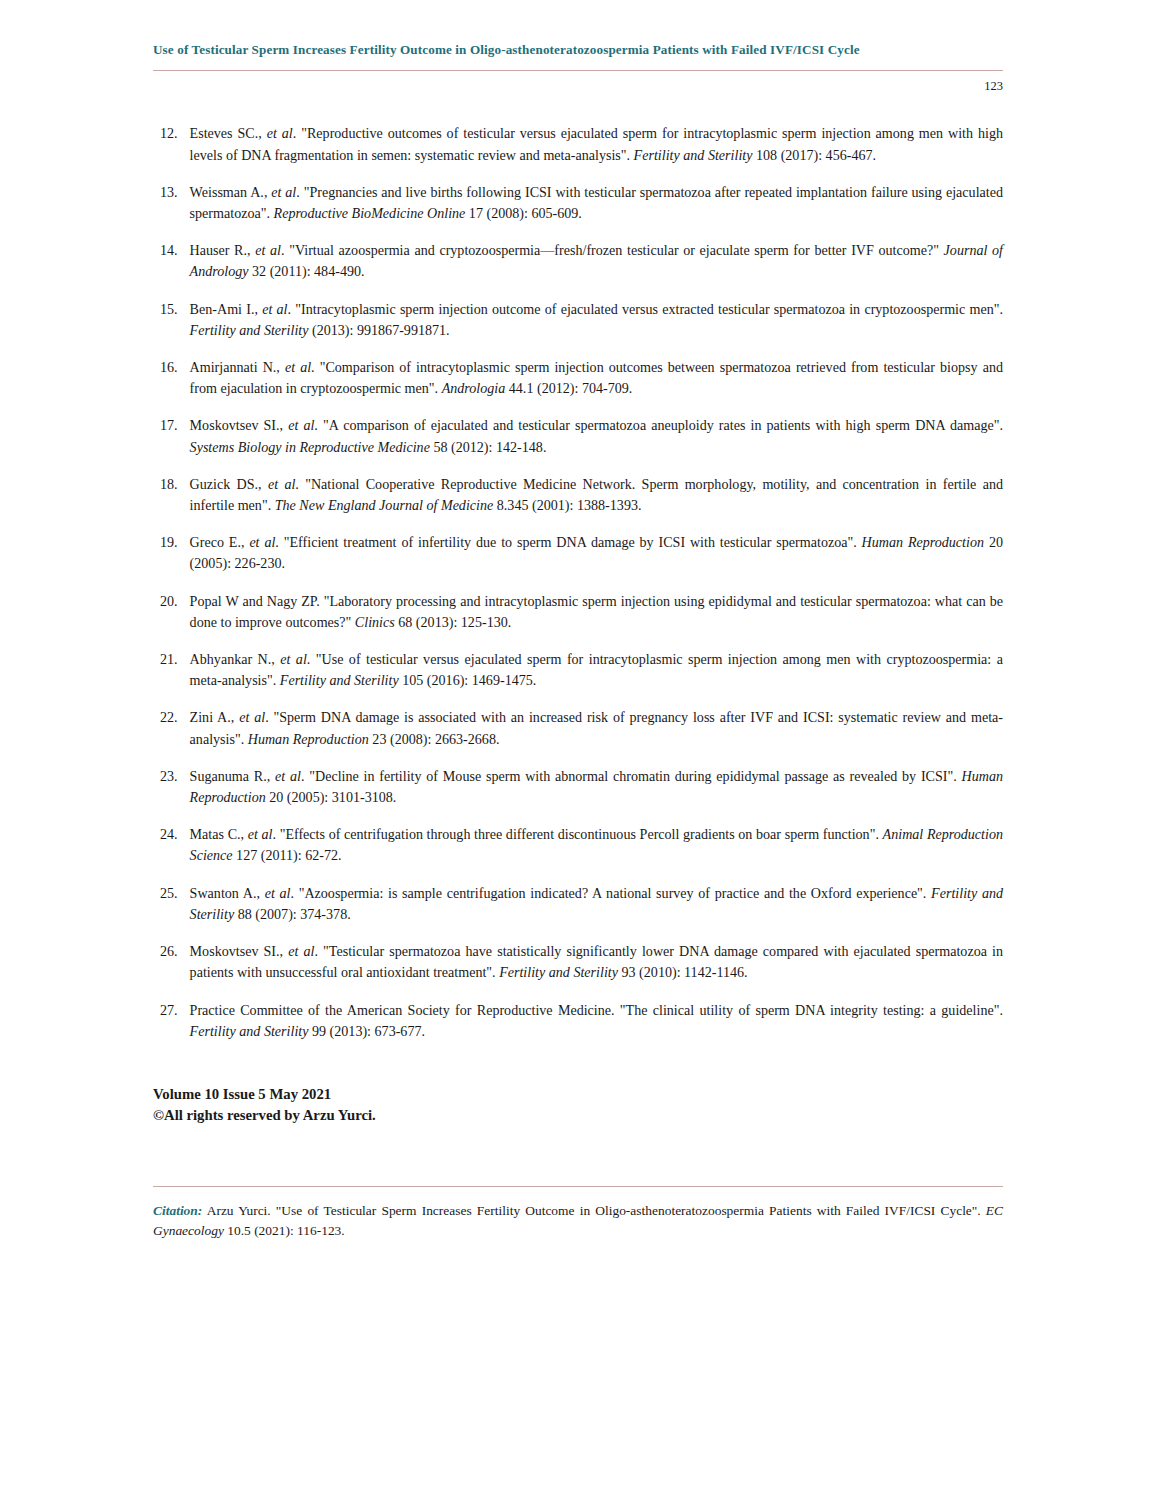Use of Testicular Sperm Increases Fertility Outcome in Oligo-asthenoteratozoospermia Patients with Failed IVF/ICSI Cycle
123
Esteves SC., et al. "Reproductive outcomes of testicular versus ejaculated sperm for intracytoplasmic sperm injection among men with high levels of DNA fragmentation in semen: systematic review and meta-analysis". Fertility and Sterility 108 (2017): 456-467.
Weissman A., et al. "Pregnancies and live births following ICSI with testicular spermatozoa after repeated implantation failure using ejaculated spermatozoa". Reproductive BioMedicine Online 17 (2008): 605-609.
Hauser R., et al. "Virtual azoospermia and cryptozoospermia—fresh/frozen testicular or ejaculate sperm for better IVF outcome?" Journal of Andrology 32 (2011): 484-490.
Ben-Ami I., et al. "Intracytoplasmic sperm injection outcome of ejaculated versus extracted testicular spermatozoa in cryptozoospermic men". Fertility and Sterility (2013): 991867-991871.
Amirjannati N., et al. "Comparison of intracytoplasmic sperm injection outcomes between spermatozoa retrieved from testicular biopsy and from ejaculation in cryptozoospermic men". Andrologia 44.1 (2012): 704-709.
Moskovtsev SI., et al. "A comparison of ejaculated and testicular spermatozoa aneuploidy rates in patients with high sperm DNA damage". Systems Biology in Reproductive Medicine 58 (2012): 142-148.
Guzick DS., et al. "National Cooperative Reproductive Medicine Network. Sperm morphology, motility, and concentration in fertile and infertile men". The New England Journal of Medicine 8.345 (2001): 1388-1393.
Greco E., et al. "Efficient treatment of infertility due to sperm DNA damage by ICSI with testicular spermatozoa". Human Reproduction 20 (2005): 226-230.
Popal W and Nagy ZP. "Laboratory processing and intracytoplasmic sperm injection using epididymal and testicular spermatozoa: what can be done to improve outcomes?" Clinics 68 (2013): 125-130.
Abhyankar N., et al. "Use of testicular versus ejaculated sperm for intracytoplasmic sperm injection among men with cryptozoospermia: a meta-analysis". Fertility and Sterility 105 (2016): 1469-1475.
Zini A., et al. "Sperm DNA damage is associated with an increased risk of pregnancy loss after IVF and ICSI: systematic review and meta-analysis". Human Reproduction 23 (2008): 2663-2668.
Suganuma R., et al. "Decline in fertility of Mouse sperm with abnormal chromatin during epididymal passage as revealed by ICSI". Human Reproduction 20 (2005): 3101-3108.
Matas C., et al. "Effects of centrifugation through three different discontinuous Percoll gradients on boar sperm function". Animal Reproduction Science 127 (2011): 62-72.
Swanton A., et al. "Azoospermia: is sample centrifugation indicated? A national survey of practice and the Oxford experience". Fertility and Sterility 88 (2007): 374-378.
Moskovtsev SI., et al. "Testicular spermatozoa have statistically significantly lower DNA damage compared with ejaculated spermatozoa in patients with unsuccessful oral antioxidant treatment". Fertility and Sterility 93 (2010): 1142-1146.
Practice Committee of the American Society for Reproductive Medicine. "The clinical utility of sperm DNA integrity testing: a guideline". Fertility and Sterility 99 (2013): 673-677.
Volume 10 Issue 5 May 2021
©All rights reserved by Arzu Yurci.
Citation: Arzu Yurci. "Use of Testicular Sperm Increases Fertility Outcome in Oligo-asthenoteratozoospermia Patients with Failed IVF/ICSI Cycle". EC Gynaecology 10.5 (2021): 116-123.